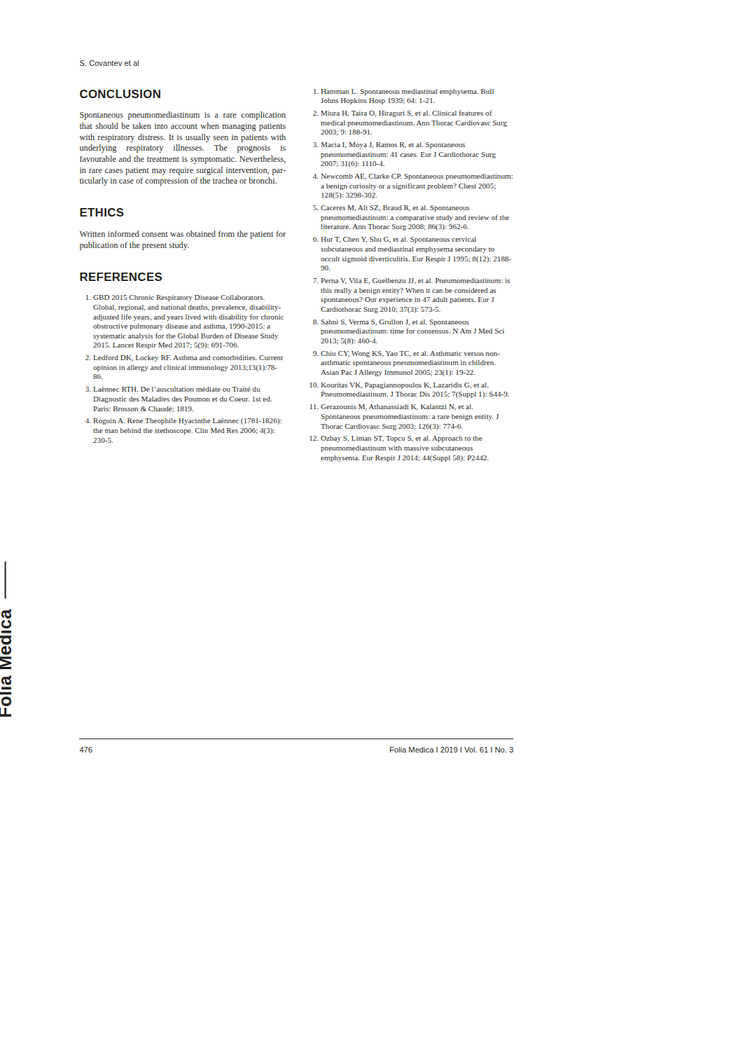Folia Medica
S. Covantev et al
CONCLUSION
Spontaneous pneumomediastinum is a rare complication that should be taken into account when managing patients with respiratory distress. It is usually seen in patients with underlying respiratory illnesses. The prognosis is favourable and the treatment is symptomatic. Nevertheless, in rare cases patient may require surgical intervention, particularly in case of compression of the trachea or bronchi.
ETHICS
Written informed consent was obtained from the patient for publication of the present study.
REFERENCES
GBD 2015 Chronic Respiratory Disease Collaborators. Global, regional, and national deaths, prevalence, disability-adjusted life years, and years lived with disability for chronic obstructive pulmonary disease and asthma, 1990-2015: a systematic analysis for the Global Burden of Disease Study 2015. Lancet Respir Med 2017; 5(9): 691-706.
Ledford DK, Lockey RF. Asthma and comorbidities. Current opinion in allergy and clinical immunology 2013;13(1):78-86.
Laënnec RTH. De l’auscultation médiate ou Traité du Diagnostic des Maladies des Poumon et du Coeur. 1st ed. Paris: Brosson & Chaudé; 1819.
Roguin A. Rene Theophile Hyacinthe Laënnec (1781-1826): the man behind the stethoscope. Clin Med Res 2006; 4(3): 230-5.
Hamman L. Spontaneous mediastinal emphysema. Bull Johns Hopkins Hosp 1939; 64: 1-21.
Miura H, Taira O, Hiraguri S, et al. Clinical features of medical pneumomediastinum. Ann Thorac Cardiovasc Surg 2003; 9: 188-91.
Macia I, Moya J, Ramos R, et al. Spontaneous pneumomediastinum: 41 cases. Eur J Cardiothorac Surg 2007; 31(6): 1110-4.
Newcomb AE, Clarke CP. Spontaneous pneumomediastinum: a benign curiosity or a significant problem? Chest 2005; 128(5): 3298-302.
Caceres M, Ali SZ, Braud R, et al. Spontaneous pneumomediastinum: a comparative study and review of the literature. Ann Thorac Surg 2008; 86(3): 962-6.
Hur T, Chen Y, Shu G, et al. Spontaneous cervical subcutaneous and mediastinal emphysema secondary to occult sigmoid diverticulitis. Eur Respir J 1995; 8(12): 2188-90.
Perna V, Vila E, Guelbenzu JJ, et al. Pneumomediastinum: is this really a benign entity? When it can be considered as spontaneous? Our experience in 47 adult patients. Eur J Cardiothorac Surg 2010; 37(3): 573-5.
Sahni S, Verma S, Grullon J, et al. Spontaneous pneumomediastinum: time for consensus. N Am J Med Sci 2013; 5(8): 460-4.
Chiu CY, Wong KS, Yao TC, et al. Asthmatic versus non-asthmatic spontaneous pneumomediastinum in children. Asian Pac J Allergy Immunol 2005; 23(1): 19-22.
Kouritas VK, Papagiannopoulos K, Lazaridis G, et al. Pneumomediastinum. J Thorac Dis 2015; 7(Suppl 1): S44-9.
Gerazounis M, Athanassiadi K, Kalantzi N, et al. Spontaneous pneumomediastinum: a rare benign entity. J Thorac Cardiovasc Surg 2003; 126(3): 774-6.
Ozbay S, Liman ST, Topcu S, et al. Approach to the pneumomediastinum with massive subcutaneous emphysema. Eur Respir J 2014; 44(Suppl 58): P2442.
476
Folia Medica I 2019 I Vol. 61 I No. 3